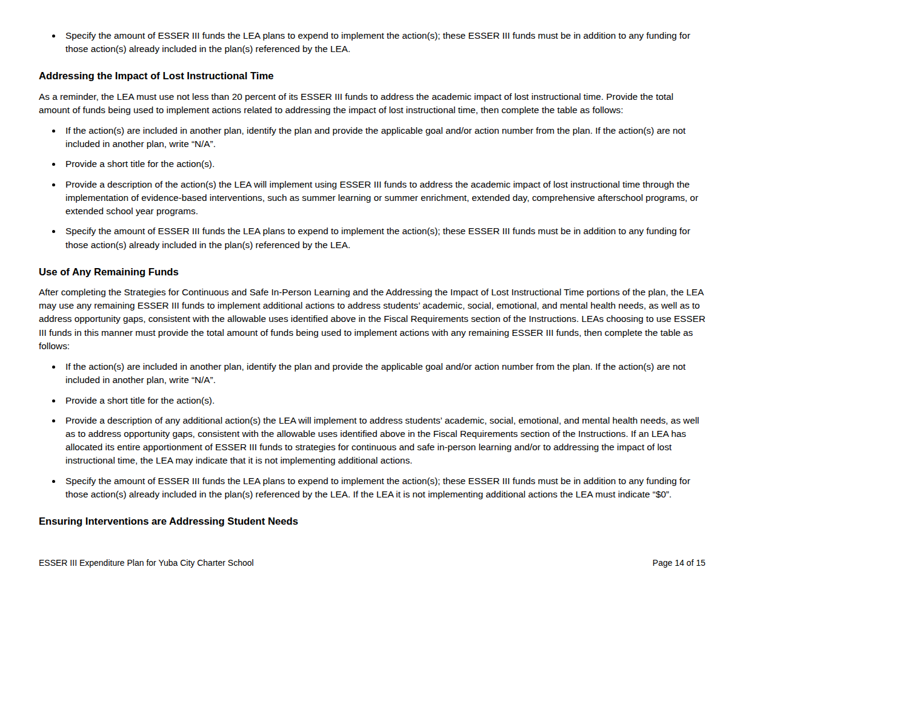Specify the amount of ESSER III funds the LEA plans to expend to implement the action(s); these ESSER III funds must be in addition to any funding for those action(s) already included in the plan(s) referenced by the LEA.
Addressing the Impact of Lost Instructional Time
As a reminder, the LEA must use not less than 20 percent of its ESSER III funds to address the academic impact of lost instructional time. Provide the total amount of funds being used to implement actions related to addressing the impact of lost instructional time, then complete the table as follows:
If the action(s) are included in another plan, identify the plan and provide the applicable goal and/or action number from the plan. If the action(s) are not included in another plan, write “N/A”.
Provide a short title for the action(s).
Provide a description of the action(s) the LEA will implement using ESSER III funds to address the academic impact of lost instructional time through the implementation of evidence-based interventions, such as summer learning or summer enrichment, extended day, comprehensive afterschool programs, or extended school year programs.
Specify the amount of ESSER III funds the LEA plans to expend to implement the action(s); these ESSER III funds must be in addition to any funding for those action(s) already included in the plan(s) referenced by the LEA.
Use of Any Remaining Funds
After completing the Strategies for Continuous and Safe In-Person Learning and the Addressing the Impact of Lost Instructional Time portions of the plan, the LEA may use any remaining ESSER III funds to implement additional actions to address students’ academic, social, emotional, and mental health needs, as well as to address opportunity gaps, consistent with the allowable uses identified above in the Fiscal Requirements section of the Instructions. LEAs choosing to use ESSER III funds in this manner must provide the total amount of funds being used to implement actions with any remaining ESSER III funds, then complete the table as follows:
If the action(s) are included in another plan, identify the plan and provide the applicable goal and/or action number from the plan. If the action(s) are not included in another plan, write “N/A”.
Provide a short title for the action(s).
Provide a description of any additional action(s) the LEA will implement to address students’ academic, social, emotional, and mental health needs, as well as to address opportunity gaps, consistent with the allowable uses identified above in the Fiscal Requirements section of the Instructions. If an LEA has allocated its entire apportionment of ESSER III funds to strategies for continuous and safe in-person learning and/or to addressing the impact of lost instructional time, the LEA may indicate that it is not implementing additional actions.
Specify the amount of ESSER III funds the LEA plans to expend to implement the action(s); these ESSER III funds must be in addition to any funding for those action(s) already included in the plan(s) referenced by the LEA. If the LEA it is not implementing additional actions the LEA must indicate “$0”.
Ensuring Interventions are Addressing Student Needs
ESSER III Expenditure Plan for Yuba City Charter School Page 14 of 15